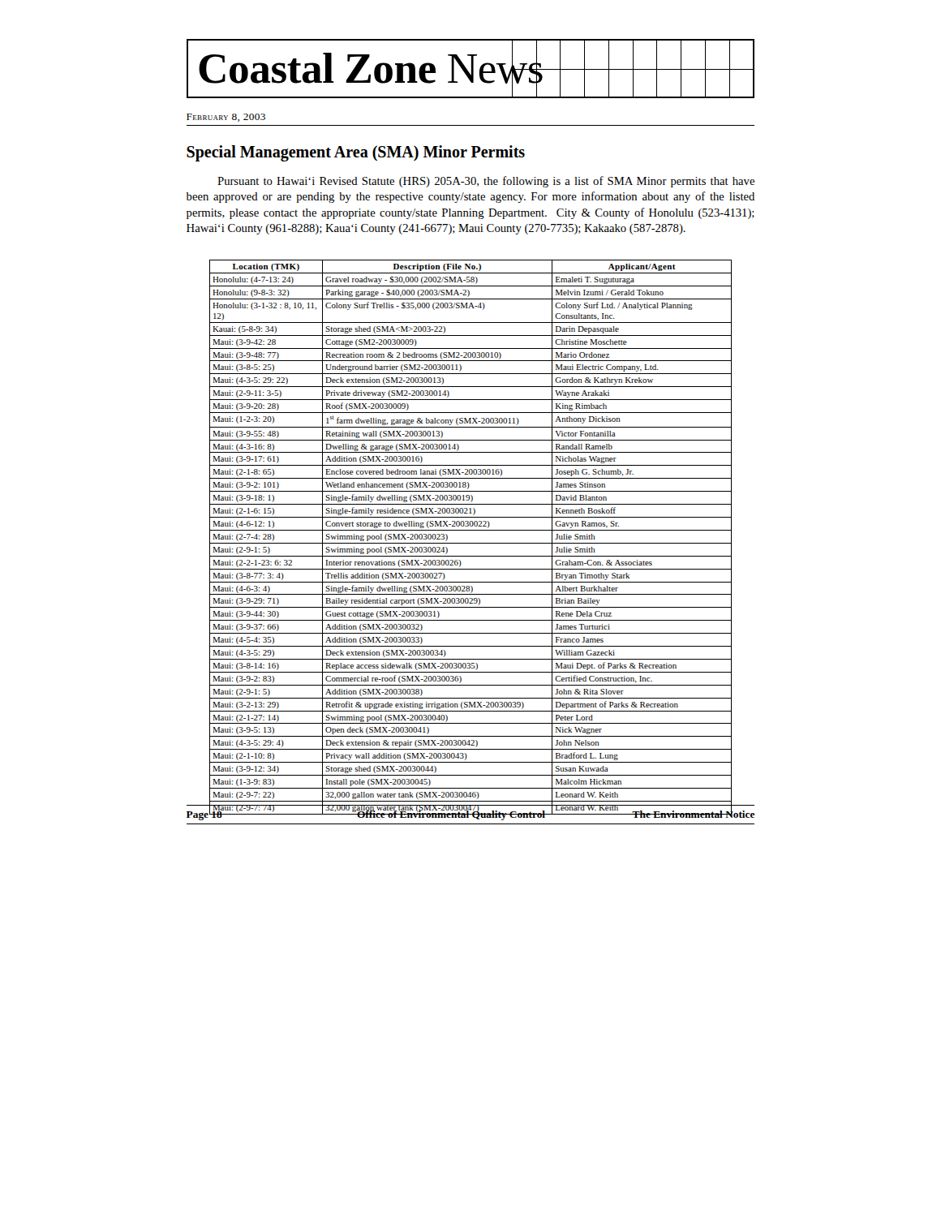Coastal Zone News
February 8, 2003
Special Management Area (SMA) Minor Permits
Pursuant to Hawaiʻi Revised Statute (HRS) 205A-30, the following is a list of SMA Minor permits that have been approved or are pending by the respective county/state agency. For more information about any of the listed permits, please contact the appropriate county/state Planning Department. City & County of Honolulu (523-4131); Hawaiʻi County (961-8288); Kauaʻi County (241-6677); Maui County (270-7735); Kakaako (587-2878).
| Location (TMK) | Description (File No.) | Applicant/Agent |
| --- | --- | --- |
| Honolulu: (4-7-13: 24) | Gravel roadway - $30,000 (2002/SMA-58) | Emaleti T. Suguturaga |
| Honolulu: (9-8-3: 32) | Parking garage - $40,000 (2003/SMA-2) | Melvin Izumi / Gerald Tokuno |
| Honolulu: (3-1-32 : 8, 10, 11, 12) | Colony Surf Trellis - $35,000 (2003/SMA-4) | Colony Surf Ltd. / Analytical Planning Consultants, Inc. |
| Kauai: (5-8-9: 34) | Storage shed (SMA<M>2003-22) | Darin Depasquale |
| Maui: (3-9-42: 28 | Cottage (SM2-20030009) | Christine Moschette |
| Maui: (3-9-48: 77) | Recreation room & 2 bedrooms (SM2-20030010) | Mario Ordonez |
| Maui: (3-8-5: 25) | Underground barrier (SM2-20030011) | Maui Electric Company, Ltd. |
| Maui: (4-3-5: 29: 22) | Deck extension (SM2-20030013) | Gordon & Kathryn Krekow |
| Maui: (2-9-11: 3-5) | Private driveway (SM2-20030014) | Wayne Arakaki |
| Maui: (3-9-20: 28) | Roof (SMX-20030009) | King Rimbach |
| Maui: (1-2-3: 20) | 1 st farm dwelling, garage & balcony (SMX-20030011) | Anthony Dickison |
| Maui: (3-9-55: 48) | Retaining wall (SMX-20030013) | Victor Fontanilla |
| Maui: (4-3-16: 8) | Dwelling & garage (SMX-20030014) | Randall Ramelb |
| Maui: (3-9-17: 61) | Addition (SMX-20030016) | Nicholas Wagner |
| Maui: (2-1-8: 65) | Enclose covered bedroom lanai (SMX-20030016) | Joseph G. Schumb, Jr. |
| Maui: (3-9-2: 101) | Wetland enhancement (SMX-20030018) | James Stinson |
| Maui: (3-9-18: 1) | Single-family dwelling (SMX-20030019) | David Blanton |
| Maui: (2-1-6: 15) | Single-family residence (SMX-20030021) | Kenneth Boskoff |
| Maui: (4-6-12: 1) | Convert storage to dwelling (SMX-20030022) | Gavyn Ramos, Sr. |
| Maui: (2-7-4: 28) | Swimming pool (SMX-20030023) | Julie Smith |
| Maui: (2-9-1: 5) | Swimming pool (SMX-20030024) | Julie Smith |
| Maui: (2-2-1-23: 6: 32 | Interior renovations (SMX-20030026) | Graham-Con. & Associates |
| Maui: (3-8-77: 3: 4) | Trellis addition (SMX-20030027) | Bryan Timothy Stark |
| Maui: (4-6-3: 4) | Single-family dwelling (SMX-20030028) | Albert Burkhalter |
| Maui: (3-9-29: 71) | Bailey residential carport (SMX-20030029) | Brian Bailey |
| Maui: (3-9-44: 30) | Guest cottage (SMX-20030031) | Rene Dela Cruz |
| Maui: (3-9-37: 66) | Addition (SMX-20030032) | James Turturici |
| Maui: (4-5-4: 35) | Addition (SMX-20030033) | Franco James |
| Maui: (4-3-5: 29) | Deck extension (SMX-20030034) | William Gazecki |
| Maui: (3-8-14: 16) | Replace access sidewalk (SMX-20030035) | Maui Dept. of Parks & Recreation |
| Maui: (3-9-2: 83) | Commercial re-roof (SMX-20030036) | Certified Construction, Inc. |
| Maui: (2-9-1: 5) | Addition (SMX-20030038) | John & Rita Slover |
| Maui: (3-2-13: 29) | Retrofit & upgrade existing irrigation (SMX-20030039) | Department of Parks & Recreation |
| Maui: (2-1-27: 14) | Swimming pool (SMX-20030040) | Peter Lord |
| Maui: (3-9-5: 13) | Open deck (SMX-20030041) | Nick Wagner |
| Maui: (4-3-5: 29: 4) | Deck extension & repair (SMX-20030042) | John Nelson |
| Maui: (2-1-10: 8) | Privacy wall addition (SMX-20030043) | Bradford L. Lung |
| Maui: (3-9-12: 34) | Storage shed (SMX-20030044) | Susan Kuwada |
| Maui: (1-3-9: 83) | Install pole (SMX-20030045) | Malcolm Hickman |
| Maui: (2-9-7: 22) | 32,000 gallon water tank (SMX-20030046) | Leonard W. Keith |
| Maui: (2-9-7: 74) | 32,000 gallon water tank (SMX-20030047) | Leonard W. Keith |
Page 18
Office of Environmental Quality Control
The Environmental Notice